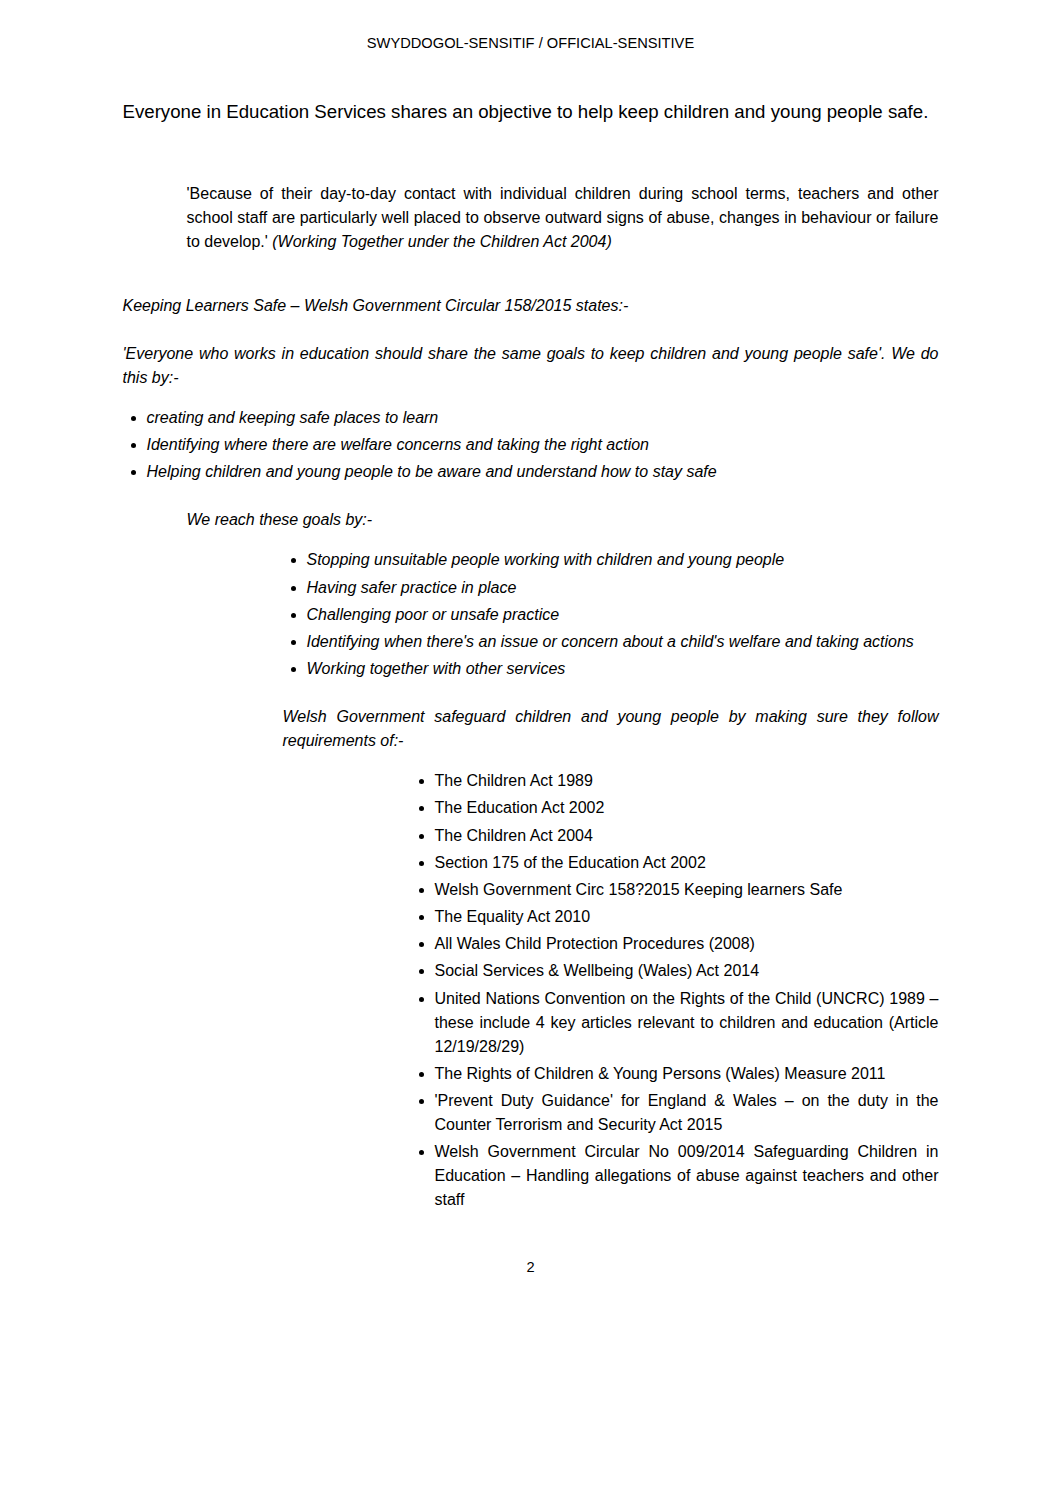SWYDDOGOL-SENSITIF / OFFICIAL-SENSITIVE
Everyone in Education Services shares an objective to help keep children and young people safe.
'Because of their day-to-day contact with individual children during school terms, teachers and other school staff are particularly well placed to observe outward signs of abuse, changes in behaviour or failure to develop.' (Working Together under the Children Act 2004)
Keeping Learners Safe – Welsh Government Circular 158/2015 states:-
'Everyone who works in education should share the same goals to keep children and young people safe'. We do this by:-
creating and keeping safe places to learn
Identifying where there are welfare concerns and taking the right action
Helping children and young people to be aware and understand how to stay safe
We reach these goals by:-
Stopping unsuitable people working with children and young people
Having safer practice in place
Challenging poor or unsafe practice
Identifying when there's an issue or concern about a child's welfare and taking actions
Working together with other services
Welsh Government safeguard children and young people by making sure they follow requirements of:-
The Children Act 1989
The Education Act 2002
The Children Act 2004
Section 175 of the Education Act 2002
Welsh Government Circ 158?2015 Keeping learners Safe
The Equality Act 2010
All Wales Child Protection Procedures (2008)
Social Services & Wellbeing (Wales) Act 2014
United Nations Convention on the Rights of the Child (UNCRC) 1989 – these include 4 key articles relevant to children and education (Article 12/19/28/29)
The Rights of Children & Young Persons (Wales) Measure 2011
'Prevent Duty Guidance' for England & Wales – on the duty in the Counter Terrorism and Security Act 2015
Welsh Government Circular No 009/2014 Safeguarding Children in Education – Handling allegations of abuse against teachers and other staff
2